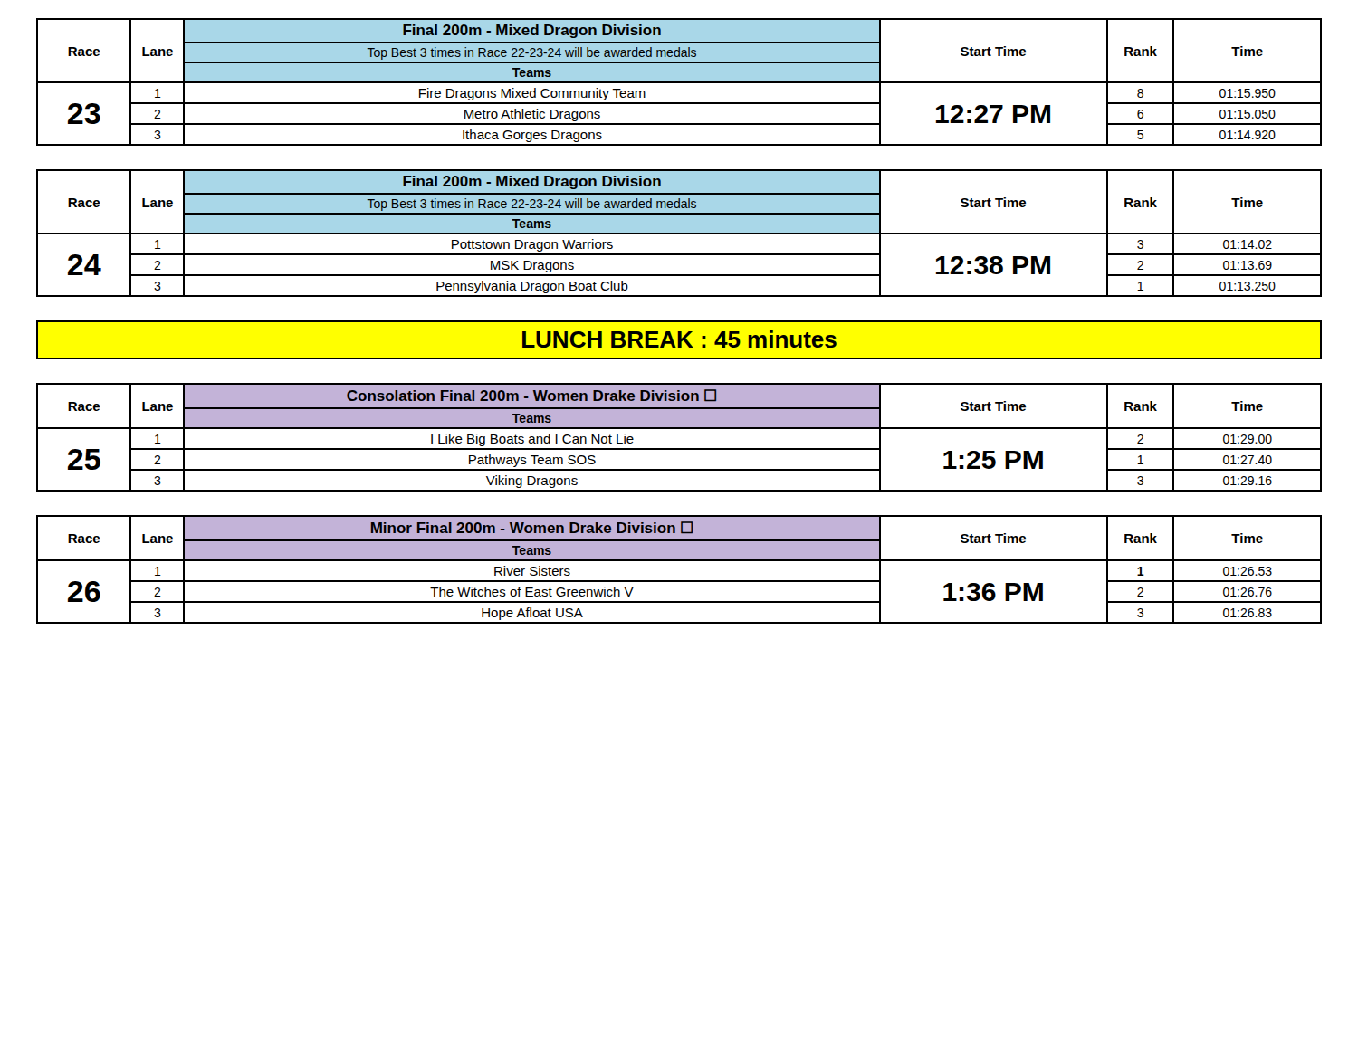| Race | Lane | Final 200m - Mixed Dragon Division | Start Time | Rank | Time |
| Top Best 3 times in Race 22-23-24 will be awarded medals |
| Teams |
| 23 | 1 | Fire Dragons Mixed Community Team | 12:27 PM | 8 | 01:15.950 |
| 2 | Metro Athletic Dragons | 6 | 01:15.050 |
| 3 | Ithaca Gorges Dragons | 5 | 01:14.920 |
| Race | Lane | Final 200m - Mixed Dragon Division | Start Time | Rank | Time |
| Top Best 3 times in Race 22-23-24 will be awarded medals |
| Teams |
| 24 | 1 | Pottstown Dragon Warriors | 12:38 PM | 3 | 01:14.02 |
| 2 | MSK Dragons | 2 | 01:13.69 |
| 3 | Pennsylvania Dragon Boat Club | 1 | 01:13.250 |
LUNCH BREAK : 45 minutes
| Race | Lane | Consolation Final 200m - Women Drake Division ☐ | Start Time | Rank | Time |
| Teams |
| 25 | 1 | I Like Big Boats and I Can Not Lie | 1:25 PM | 2 | 01:29.00 |
| 2 | Pathways Team SOS | 1 | 01:27.40 |
| 3 | Viking Dragons | 3 | 01:29.16 |
| Race | Lane | Minor Final 200m - Women Drake Division ☐ | Start Time | Rank | Time |
| Teams |
| 26 | 1 | River Sisters | 1:36 PM | 1 | 01:26.53 |
| 2 | The Witches of East Greenwich V | 2 | 01:26.76 |
| 3 | Hope Afloat USA | 3 | 01:26.83 |